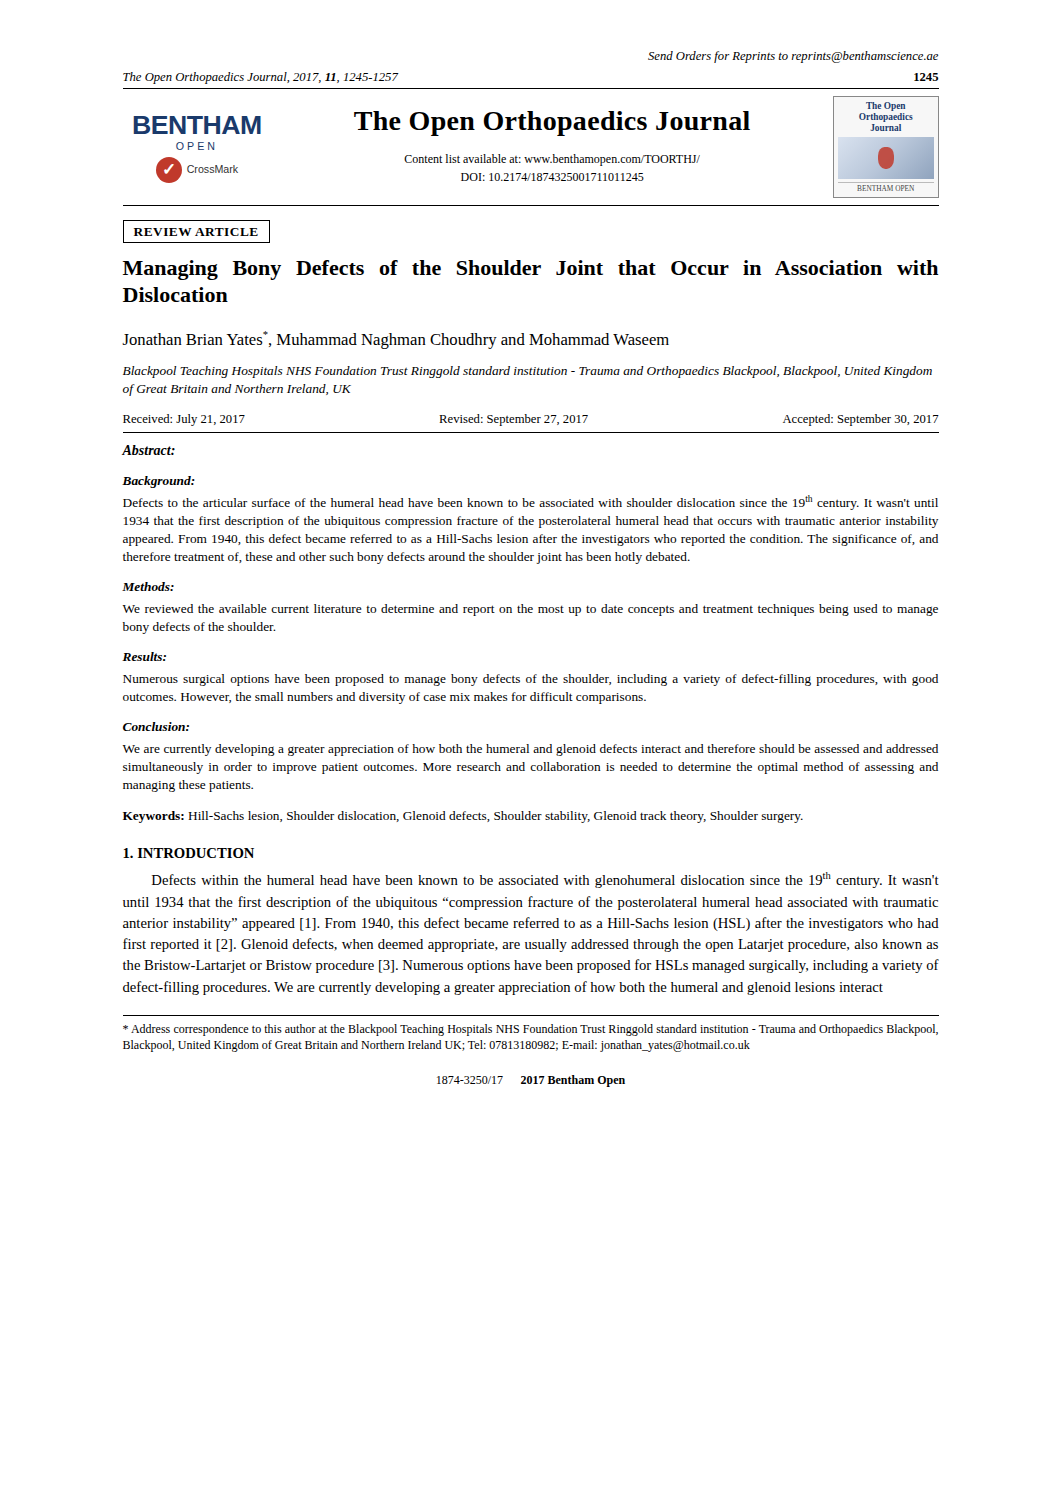Send Orders for Reprints to reprints@benthamscience.ae
The Open Orthopaedics Journal, 2017, 11, 1245-1257 1245
BENTHAM OPEN
✓ CrossMark
The Open Orthopaedics Journal
Content list available at: www.benthamopen.com/TOORTHJ/
DOI: 10.2174/1874325001711011245
The Open
Orthopaedics
Journal
BENTHAM OPEN
REVIEW ARTICLE
Managing Bony Defects of the Shoulder Joint that Occur in Association with Dislocation
Jonathan Brian Yates*, Muhammad Naghman Choudhry and Mohammad Waseem
Blackpool Teaching Hospitals NHS Foundation Trust Ringgold standard institution - Trauma and Orthopaedics Blackpool, Blackpool, United Kingdom of Great Britain and Northern Ireland, UK
Received: July 21, 2017 Revised: September 27, 2017 Accepted: September 30, 2017
Abstract:
Background:
Defects to the articular surface of the humeral head have been known to be associated with shoulder dislocation since the 19th century. It wasn't until 1934 that the first description of the ubiquitous compression fracture of the posterolateral humeral head that occurs with traumatic anterior instability appeared. From 1940, this defect became referred to as a Hill-Sachs lesion after the investigators who reported the condition. The significance of, and therefore treatment of, these and other such bony defects around the shoulder joint has been hotly debated.
Methods:
We reviewed the available current literature to determine and report on the most up to date concepts and treatment techniques being used to manage bony defects of the shoulder.
Results:
Numerous surgical options have been proposed to manage bony defects of the shoulder, including a variety of defect-filling procedures, with good outcomes. However, the small numbers and diversity of case mix makes for difficult comparisons.
Conclusion:
We are currently developing a greater appreciation of how both the humeral and glenoid defects interact and therefore should be assessed and addressed simultaneously in order to improve patient outcomes. More research and collaboration is needed to determine the optimal method of assessing and managing these patients.
Keywords: Hill-Sachs lesion, Shoulder dislocation, Glenoid defects, Shoulder stability, Glenoid track theory, Shoulder surgery.
1. INTRODUCTION
Defects within the humeral head have been known to be associated with glenohumeral dislocation since the 19th century. It wasn't until 1934 that the first description of the ubiquitous “compression fracture of the posterolateral humeral head associated with traumatic anterior instability” appeared [1]. From 1940, this defect became referred to as a Hill-Sachs lesion (HSL) after the investigators who had first reported it [2]. Glenoid defects, when deemed appropriate, are usually addressed through the open Latarjet procedure, also known as the Bristow-Lartarjet or Bristow procedure [3]. Numerous options have been proposed for HSLs managed surgically, including a variety of defect-filling procedures. We are currently developing a greater appreciation of how both the humeral and glenoid lesions interact
* Address correspondence to this author at the Blackpool Teaching Hospitals NHS Foundation Trust Ringgold standard institution - Trauma and Orthopaedics Blackpool, Blackpool, United Kingdom of Great Britain and Northern Ireland UK; Tel: 07813180982; E-mail: jonathan_yates@hotmail.co.uk
1874-3250/17 2017 Bentham Open